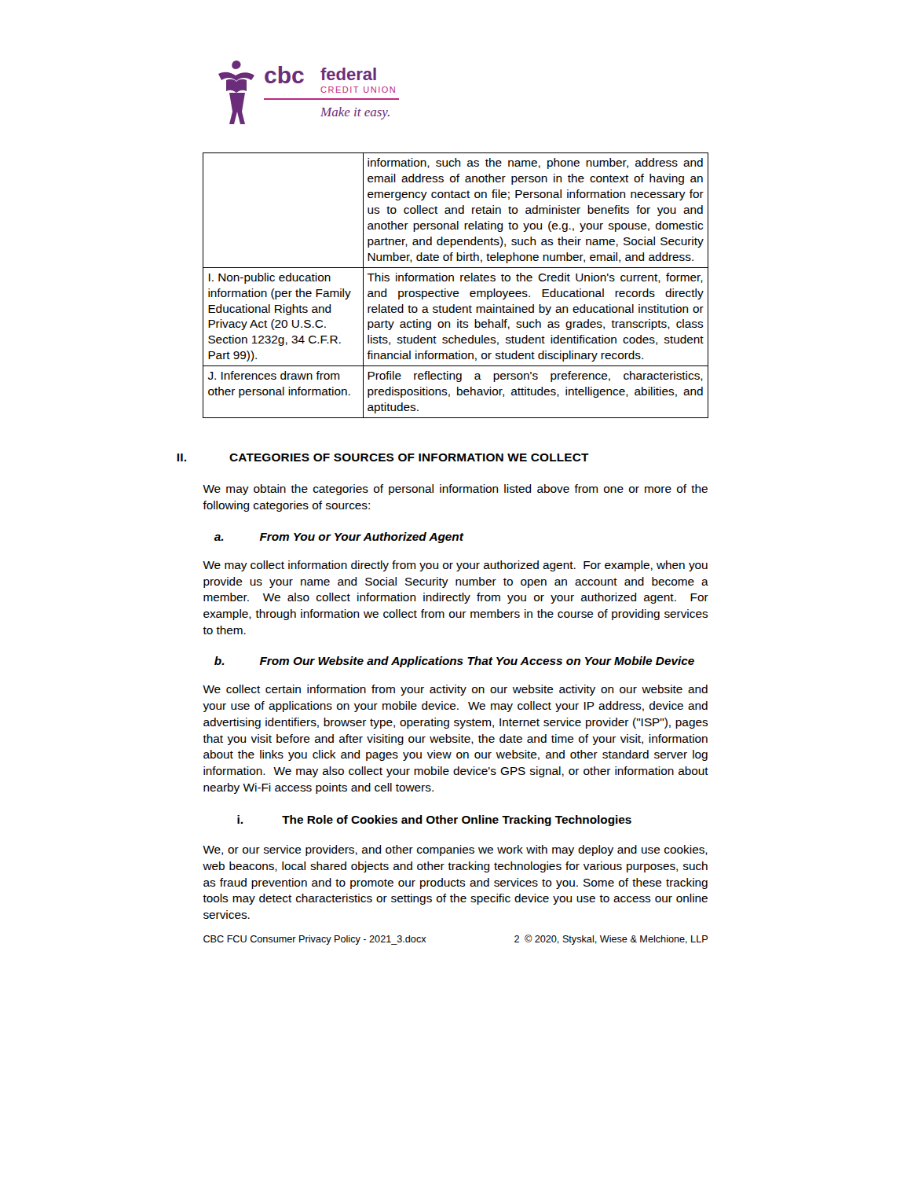cbc federal CREDIT UNION Make it easy.
| | information, such as the name, phone number, address and email address of another person in the context of having an emergency contact on file; Personal information necessary for us to collect and retain to administer benefits for you and another personal relating to you (e.g., your spouse, domestic partner, and dependents), such as their name, Social Security Number, date of birth, telephone number, email, and address. |
| I. Non-public education information (per the Family Educational Rights and Privacy Act (20 U.S.C. Section 1232g, 34 C.F.R. Part 99)). | This information relates to the Credit Union's current, former, and prospective employees. Educational records directly related to a student maintained by an educational institution or party acting on its behalf, such as grades, transcripts, class lists, student schedules, student identification codes, student financial information, or student disciplinary records. |
| J. Inferences drawn from other personal information. | Profile reflecting a person's preference, characteristics, predispositions, behavior, attitudes, intelligence, abilities, and aptitudes. |
II. CATEGORIES OF SOURCES OF INFORMATION WE COLLECT
We may obtain the categories of personal information listed above from one or more of the following categories of sources:
a. From You or Your Authorized Agent
We may collect information directly from you or your authorized agent. For example, when you provide us your name and Social Security number to open an account and become a member. We also collect information indirectly from you or your authorized agent. For example, through information we collect from our members in the course of providing services to them.
b. From Our Website and Applications That You Access on Your Mobile Device
We collect certain information from your activity on our website activity on our website and your use of applications on your mobile device. We may collect your IP address, device and advertising identifiers, browser type, operating system, Internet service provider ("ISP"), pages that you visit before and after visiting our website, the date and time of your visit, information about the links you click and pages you view on our website, and other standard server log information. We may also collect your mobile device's GPS signal, or other information about nearby Wi-Fi access points and cell towers.
i. The Role of Cookies and Other Online Tracking Technologies
We, or our service providers, and other companies we work with may deploy and use cookies, web beacons, local shared objects and other tracking technologies for various purposes, such as fraud prevention and to promote our products and services to you. Some of these tracking tools may detect characteristics or settings of the specific device you use to access our online services.
CBC FCU Consumer Privacy Policy - 2021_3.docx
2
© 2020, Styskal, Wiese & Melchione, LLP